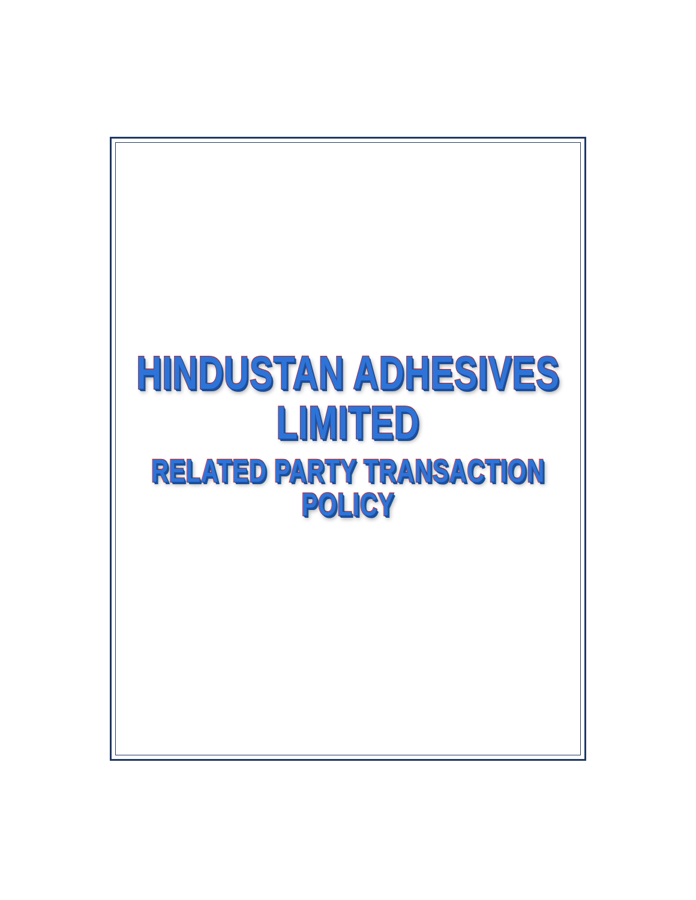Hindustan Adhesives Limited
Related Party Transaction Policy